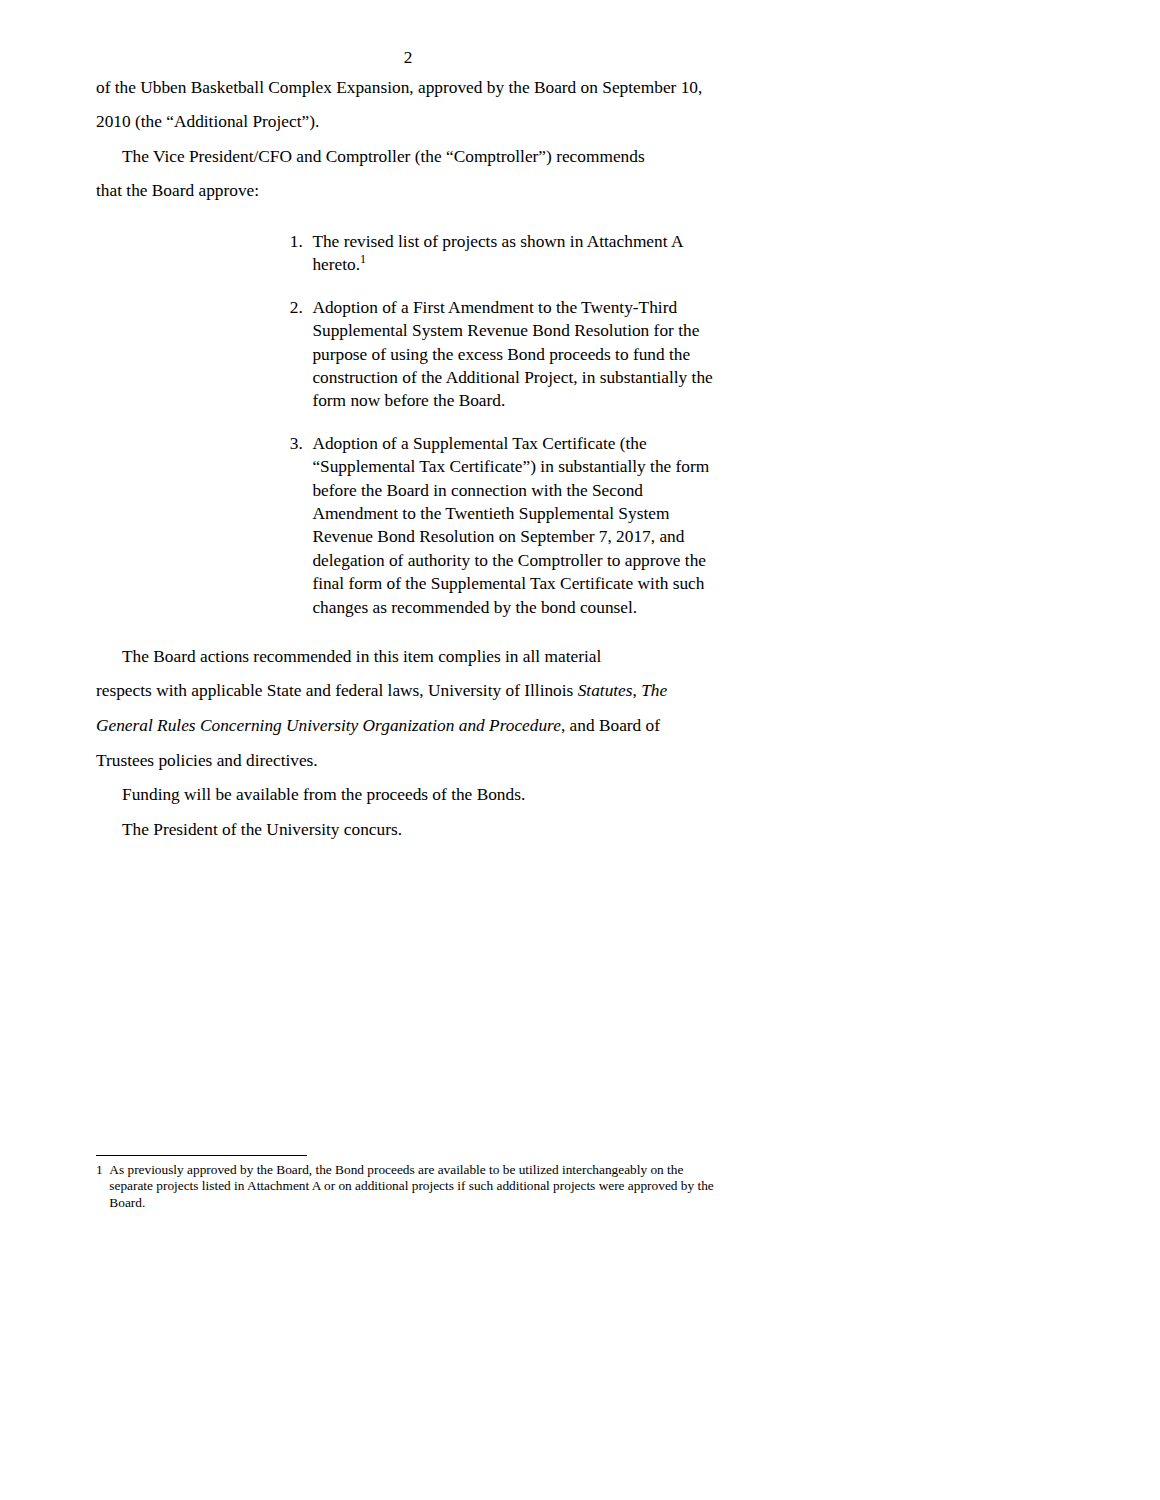2
of the Ubben Basketball Complex Expansion, approved by the Board on September 10,
2010 (the “Additional Project”).
The Vice President/CFO and Comptroller (the “Comptroller”) recommends
that the Board approve:
The revised list of projects as shown in Attachment A hereto.1
Adoption of a First Amendment to the Twenty-Third Supplemental System Revenue Bond Resolution for the purpose of using the excess Bond proceeds to fund the construction of the Additional Project, in substantially the form now before the Board.
Adoption of a Supplemental Tax Certificate (the “Supplemental Tax Certificate”) in substantially the form before the Board in connection with the Second Amendment to the Twentieth Supplemental System Revenue Bond Resolution on September 7, 2017, and delegation of authority to the Comptroller to approve the final form of the Supplemental Tax Certificate with such changes as recommended by the bond counsel.
The Board actions recommended in this item complies in all material
respects with applicable State and federal laws, University of Illinois Statutes, The
General Rules Concerning University Organization and Procedure, and Board of
Trustees policies and directives.
Funding will be available from the proceeds of the Bonds.
The President of the University concurs.
1 As previously approved by the Board, the Bond proceeds are available to be utilized interchangeably on the separate projects listed in Attachment A or on additional projects if such additional projects were approved by the Board.